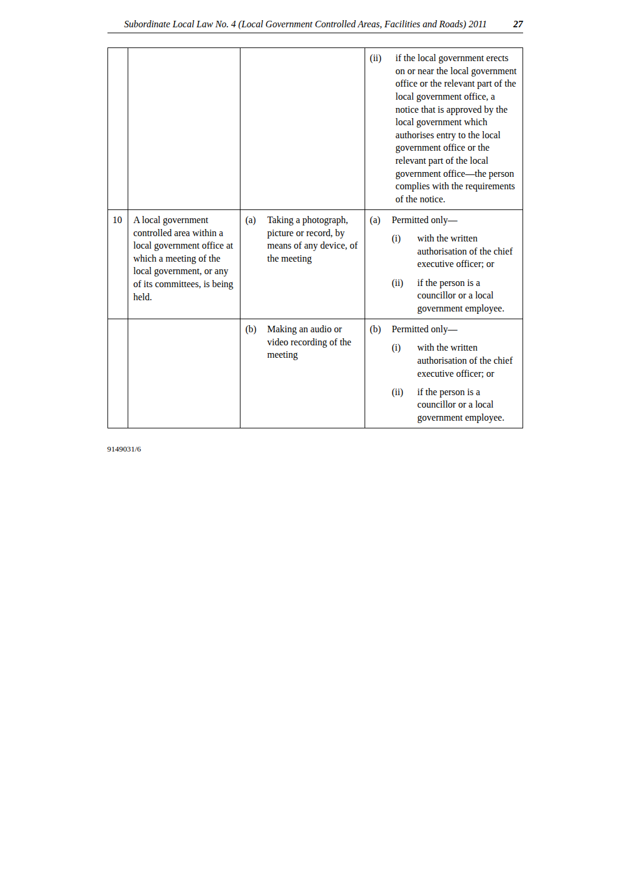Subordinate Local Law No. 4 (Local Government Controlled Areas, Facilities and Roads) 2011 27
| | | | (ii) if the local government erects on or near the local government office or the relevant part of the local government office, a notice that is approved by the local government which authorises entry to the local government office or the relevant part of the local government office—the person complies with the requirements of the notice. |
| 10 | A local government controlled area within a local government office at which a meeting of the local government, or any of its committees, is being held. | (a) Taking a photograph, picture or record, by means of any device, of the meeting | (a) Permitted only— (i) with the written authorisation of the chief executive officer; or (ii) if the person is a councillor or a local government employee. |
| | | (b) Making an audio or video recording of the meeting | (b) Permitted only— (i) with the written authorisation of the chief executive officer; or (ii) if the person is a councillor or a local government employee. |
9149031/6